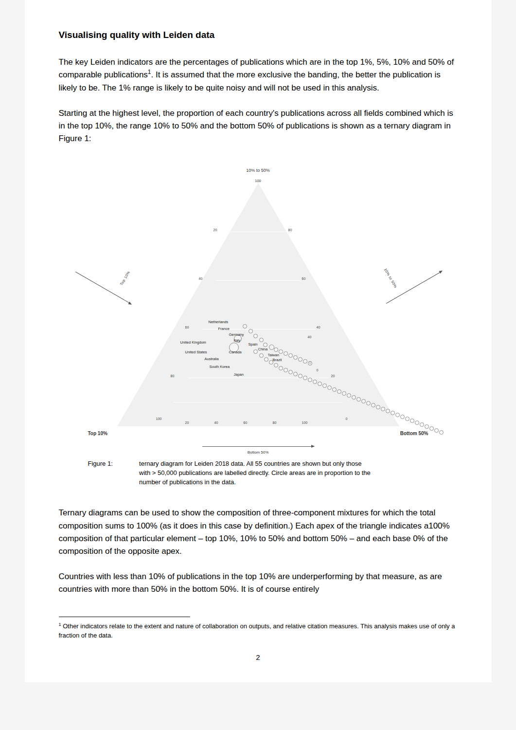Visualising quality with Leiden data
The key Leiden indicators are the percentages of publications which are in the top 1%, 5%, 10% and 50% of comparable publications1. It is assumed that the more exclusive the banding, the better the publication is likely to be. The 1% range is likely to be quite noisy and will not be used in this analysis.
Starting at the highest level, the proportion of each country's publications across all fields combined which is in the top 10%, the range 10% to 50% and the bottom 50% of publications is shown as a ternary diagram in Figure 1:
10% to 50%
100
Top 10%
Bottom 50%
Top 10%
10% to 50%
Bottom 50%
20
40
60
80
100
80
60
40
20
0
20
40
60
80
100
40
0
0
Netherlands
France
Germany
Italy
Spain
China
Taiwan
Brazil
United Kingdom
United States
Canada
Australia
South Korea
Japan
Figure 1: ternary diagram for Leiden 2018 data. All 55 countries are shown but only those with > 50,000 publications are labelled directly. Circle areas are in proportion to the number of publications in the data.
Ternary diagrams can be used to show the composition of three-component mixtures for which the total composition sums to 100% (as it does in this case by definition.) Each apex of the triangle indicates a100% composition of that particular element – top 10%, 10% to 50% and bottom 50% – and each base 0% of the composition of the opposite apex.
Countries with less than 10% of publications in the top 10% are underperforming by that measure, as are countries with more than 50% in the bottom 50%. It is of course entirely
1 Other indicators relate to the extent and nature of collaboration on outputs, and relative citation measures. This analysis makes use of only a fraction of the data.
2